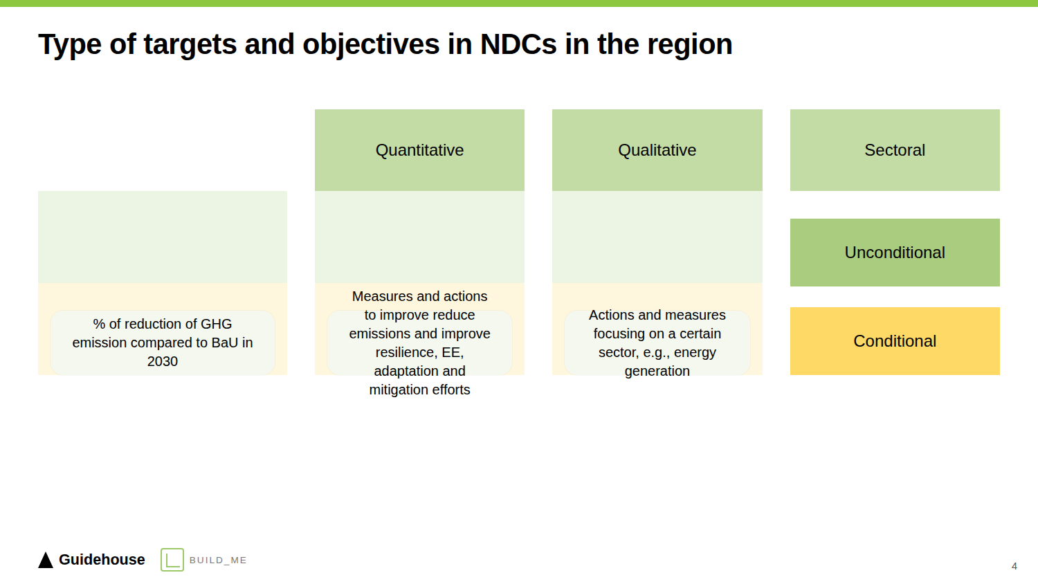Type of targets and objectives in NDCs in the region
Quantitative
Qualitative
Sectoral
Unconditional
Conditional
% of reduction of GHG emission compared to BaU in 2030
Measures and actions to improve reduce emissions and improve resilience, EE, adaptation and mitigation efforts
Actions and measures focusing on a certain sector, e.g., energy generation
Guidehouse
BUILD_ME
4